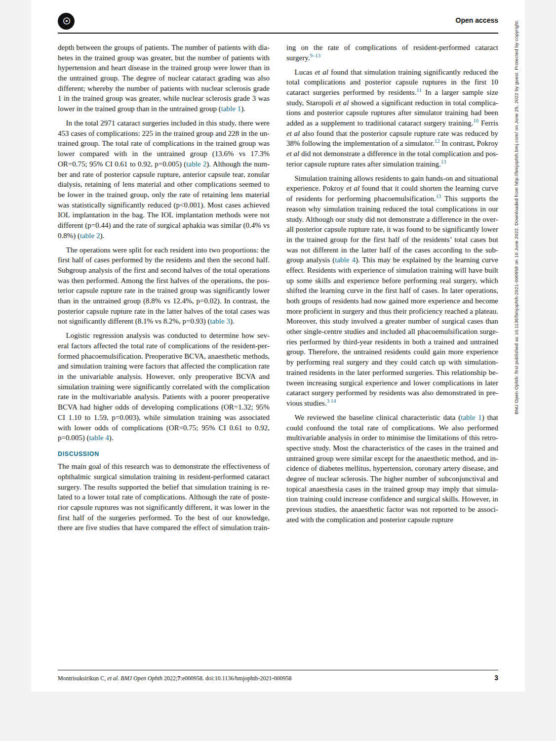BMJ Open Ophth: first published as 10.1136/bmjophth-2021-000958 on 10 June 2022. Downloaded from http://bmjophth.bmj.com/ on June 25, 2022 by guest. Protected by copyright.
☉
Open access
depth between the groups of patients. The number of patients with diabetes in the trained group was greater, but the number of patients with hypertension and heart disease in the trained group were lower than in the untrained group. The degree of nuclear cataract grading was also different; whereby the number of patients with nuclear sclerosis grade 1 in the trained group was greater, while nuclear sclerosis grade 3 was lower in the trained group than in the untrained group (table 1).
In the total 2971 cataract surgeries included in this study, there were 453 cases of complications: 225 in the trained group and 228 in the untrained group. The total rate of complications in the trained group was lower compared with in the untrained group (13.6% vs 17.3% OR=0.75; 95% CI 0.61 to 0.92, p=0.005) (table 2). Although the number and rate of posterior capsule rupture, anterior capsule tear, zonular dialysis, retaining of lens material and other complications seemed to be lower in the trained group, only the rate of retaining lens material was statistically significantly reduced (p<0.001). Most cases achieved IOL implantation in the bag. The IOL implantation methods were not different (p=0.44) and the rate of surgical aphakia was similar (0.4% vs 0.8%) (table 2).
The operations were split for each resident into two proportions: the first half of cases performed by the residents and then the second half. Subgroup analysis of the first and second halves of the total operations was then performed. Among the first halves of the operations, the posterior capsule rupture rate in the trained group was significantly lower than in the untrained group (8.8% vs 12.4%, p=0.02). In contrast, the posterior capsule rupture rate in the latter halves of the total cases was not significantly different (8.1% vs 8.2%, p=0.93) (table 3).
Logistic regression analysis was conducted to determine how several factors affected the total rate of complications of the resident-performed phacoemulsification. Preoperative BCVA, anaesthetic methods, and simulation training were factors that affected the complication rate in the univariable analysis. However, only preoperative BCVA and simulation training were significantly correlated with the complication rate in the multivariable analysis. Patients with a poorer preoperative BCVA had higher odds of developing complications (OR=1.32; 95% CI 1.10 to 1.59, p=0.003), while simulation training was associated with lower odds of complications (OR=0.75; 95% CI 0.61 to 0.92, p=0.005) (table 4).
Discussion
The main goal of this research was to demonstrate the effectiveness of ophthalmic surgical simulation training in resident-performed cataract surgery. The results supported the belief that simulation training is related to a lower total rate of complications. Although the rate of posterior capsule ruptures was not significantly different, it was lower in the first half of the surgeries performed. To the best of our knowledge, there are five studies that have compared the effect of simulation training on the rate of complications of resident-performed cataract surgery.9–13
Lucas et al found that simulation training significantly reduced the total complications and posterior capsule ruptures in the first 10 cataract surgeries performed by residents.11 In a larger sample size study, Staropoli et al showed a significant reduction in total complications and posterior capsule ruptures after simulator training had been added as a supplement to traditional cataract surgery training.10 Ferris et al also found that the posterior capsule rupture rate was reduced by 38% following the implementation of a simulator.12 In contrast, Pokroy et al did not demonstrate a difference in the total complication and posterior capsule rupture rates after simulation training.13
Simulation training allows residents to gain hands-on and situational experience. Pokroy et al found that it could shorten the learning curve of residents for performing phacoemulsification.13 This supports the reason why simulation training reduced the total complications in our study. Although our study did not demonstrate a difference in the overall posterior capsule rupture rate, it was found to be significantly lower in the trained group for the first half of the residents’ total cases but was not different in the latter half of the cases according to the subgroup analysis (table 4). This may be explained by the learning curve effect. Residents with experience of simulation training will have built up some skills and experience before performing real surgery, which shifted the learning curve in the first half of cases. In later operations, both groups of residents had now gained more experience and become more proficient in surgery and thus their proficiency reached a plateau. Moreover, this study involved a greater number of surgical cases than other single-centre studies and included all phacoemulsification surgeries performed by third-year residents in both a trained and untrained group. Therefore, the untrained residents could gain more experience by performing real surgery and they could catch up with simulation-trained residents in the later performed surgeries. This relationship between increasing surgical experience and lower complications in later cataract surgery performed by residents was also demonstrated in previous studies.3 14
We reviewed the baseline clinical characteristic data (table 1) that could confound the total rate of complications. We also performed multivariable analysis in order to minimise the limitations of this retrospective study. Most the characteristics of the cases in the trained and untrained group were similar except for the anaesthetic method, and incidence of diabetes mellitus, hypertension, coronary artery disease, and degree of nuclear sclerosis. The higher number of subconjunctival and topical anaesthesia cases in the trained group may imply that simulation training could increase confidence and surgical skills. However, in previous studies, the anaesthetic factor was not reported to be associated with the complication and posterior capsule rupture
Montrisuksirikun C, et al. BMJ Open Ophth 2022;7:e000958. doi:10.1136/bmjophth-2021-000958
3